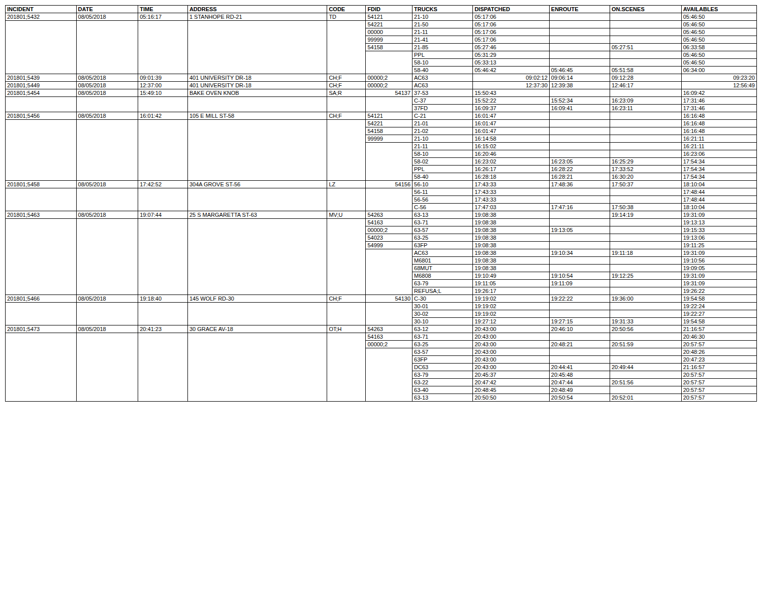| INCIDENT | DATE | TIME | ADDRESS | CODE | FDID | TRUCKS | DISPATCHED | ENROUTE | ON.SCENES | AVAILABLES |
| --- | --- | --- | --- | --- | --- | --- | --- | --- | --- | --- |
| 201801;5432 | 08/05/2018 | 05:16:17 | 1 STANHOPE RD-21 | TD | 54121 | 21-10 | 05:17:06 | | | 05:46:50 |
| | | | | | 54221 | 21-50 | 05:17:06 | | | 05:46:50 |
| | | | | | 00000 | 21-11 | 05:17:06 | | | 05:46:50 |
| | | | | | 99999 | 21-41 | 05:17:06 | | | 05:46:50 |
| | | | | | 54158 | 21-85 | 05:27:46 | | 05:27:51 | 06:33:58 |
| | | | | | | PPL | 05:31:29 | | | 05:46:50 |
| | | | | | | 58-10 | 05:33:13 | | | 05:46:50 |
| | | | | | | 58-40 | 05:46:42 | 05:46:45 | 05:51:58 | 06:34:00 |
| 201801;5439 | 08/05/2018 | 09:01:39 | 401 UNIVERSITY DR-18 | CH;F | 00000;2 | AC63 | 09:02:12 | 09:06:14 | 09:12:28 | 09:23:20 |
| 201801;5449 | 08/05/2018 | 12:37:00 | 401 UNIVERSITY DR-18 | CH;F | 00000;2 | AC63 | 12:37:30 | 12:39:38 | 12:46:17 | 12:56:49 |
| 201801;5454 | 08/05/2018 | 15:49:10 | BAKE OVEN KNOB | SA;R | 54137 | 37-53 | 15:50:43 | | | 16:09:42 |
| | | | | | | C-37 | 15:52:22 | 15:52:34 | 16:23:09 | 17:31:46 |
| | | | | | | 37FD | 16:09:37 | 16:09:41 | 16:23:11 | 17:31:46 |
| 201801;5456 | 08/05/2018 | 16:01:42 | 105 E MILL ST-58 | CH;F | 54121 | C-21 | 16:01:47 | | | 16:16:48 |
| | | | | | 54221 | 21-01 | 16:01:47 | | | 16:16:48 |
| | | | | | 54158 | 21-02 | 16:01:47 | | | 16:16:48 |
| | | | | | 99999 | 21-10 | 16:14:58 | | | 16:21:11 |
| | | | | | | 21-11 | 16:15:02 | | | 16:21:11 |
| | | | | | | 58-10 | 16:20:46 | | | 16:23:06 |
| | | | | | | 58-02 | 16:23:02 | 16:23:05 | 16:25:29 | 17:54:34 |
| | | | | | | PPL | 16:26:17 | 16:28:22 | 17:33:52 | 17:54:34 |
| | | | | | | 58-40 | 16:28:18 | 16:28:21 | 16:30:20 | 17:54:34 |
| 201801;5458 | 08/05/2018 | 17:42:52 | 304A GROVE ST-56 | LZ | 54156 | 56-10 | 17:43:33 | 17:48:36 | 17:50:37 | 18:10:04 |
| | | | | | | 56-11 | 17:43:33 | | | 17:48:44 |
| | | | | | | 56-56 | 17:43:33 | | | 17:48:44 |
| | | | | | | C-56 | 17:47:03 | 17:47:16 | 17:50:38 | 18:10:04 |
| 201801;5463 | 08/05/2018 | 19:07:44 | 25 S MARGARETTA ST-63 | MV;U | 54263 | 63-13 | 19:08:38 | | 19:14:19 | 19:31:09 |
| | | | | | 54163 | 63-71 | 19:08:38 | | | 19:13:13 |
| | | | | | 00000;2 | 63-57 | 19:08:38 | 19:13:05 | | 19:15:33 |
| | | | | | 54023 | 63-25 | 19:08:38 | | | 19:13:06 |
| | | | | | 54999 | 63FP | 19:08:38 | | | 19:11:25 |
| | | | | | | AC63 | 19:08:38 | 19:10:34 | 19:11:18 | 19:31:09 |
| | | | | | | M6801 | 19:08:38 | | | 19:10:56 |
| | | | | | | 68MUT | 19:08:38 | | | 19:09:05 |
| | | | | | | M6808 | 19:10:49 | 19:10:54 | 19:12:25 | 19:31:09 |
| | | | | | | 63-79 | 19:11:05 | 19:11:09 | | 19:31:09 |
| | | | | | | REFUSA;L | 19:26:17 | | | 19:26:22 |
| 201801;5466 | 08/05/2018 | 19:18:40 | 145 WOLF RD-30 | CH;F | 54130 | C-30 | 19:19:02 | 19:22:22 | 19:36:00 | 19:54:58 |
| | | | | | | 30-01 | 19:19:02 | | | 19:22:24 |
| | | | | | | 30-02 | 19:19:02 | | | 19:22:27 |
| | | | | | | 30-10 | 19:27:12 | 19:27:15 | 19:31:33 | 19:54:58 |
| 201801;5473 | 08/05/2018 | 20:41:23 | 30 GRACE AV-18 | OT;H | 54263 | 63-12 | 20:43:00 | 20:46:10 | 20:50:56 | 21:16:57 |
| | | | | | 54163 | 63-71 | 20:43:00 | | | 20:46:30 |
| | | | | | 00000;2 | 63-25 | 20:43:00 | 20:48:21 | 20:51:59 | 20:57:57 |
| | | | | | | 63-57 | 20:43:00 | | | 20:48:26 |
| | | | | | | 63FP | 20:43:00 | | | 20:47:23 |
| | | | | | | DC63 | 20:43:00 | 20:44:41 | 20:49:44 | 21:16:57 |
| | | | | | | 63-79 | 20:45:37 | 20:45:48 | | 20:57:57 |
| | | | | | | 63-22 | 20:47:42 | 20:47:44 | 20:51:56 | 20:57:57 |
| | | | | | | 63-40 | 20:48:45 | 20:48:49 | | 20:57:57 |
| | | | | | | 63-13 | 20:50:50 | 20:50:54 | 20:52:01 | 20:57:57 |